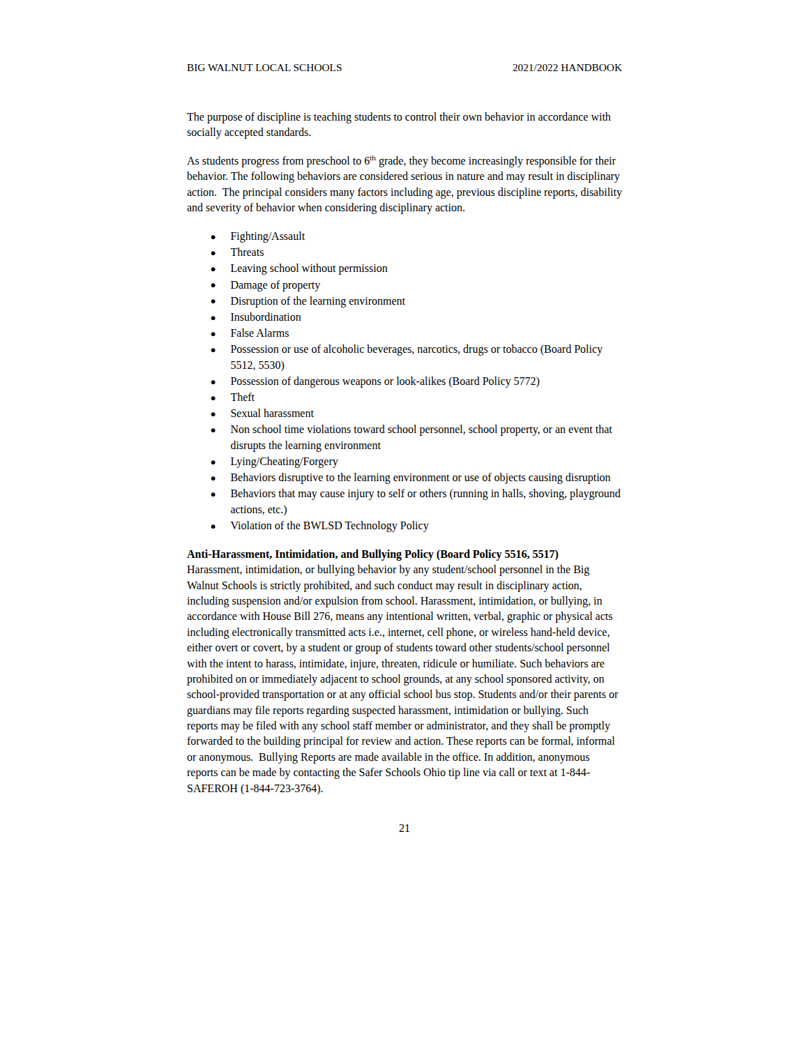BIG WALNUT LOCAL SCHOOLS
2021/2022 HANDBOOK
The purpose of discipline is teaching students to control their own behavior in accordance with socially accepted standards.
As students progress from preschool to 6th grade, they become increasingly responsible for their behavior. The following behaviors are considered serious in nature and may result in disciplinary action. The principal considers many factors including age, previous discipline reports, disability and severity of behavior when considering disciplinary action.
Fighting/Assault
Threats
Leaving school without permission
Damage of property
Disruption of the learning environment
Insubordination
False Alarms
Possession or use of alcoholic beverages, narcotics, drugs or tobacco (Board Policy 5512, 5530)
Possession of dangerous weapons or look-alikes (Board Policy 5772)
Theft
Sexual harassment
Non school time violations toward school personnel, school property, or an event that disrupts the learning environment
Lying/Cheating/Forgery
Behaviors disruptive to the learning environment or use of objects causing disruption
Behaviors that may cause injury to self or others (running in halls, shoving, playground actions, etc.)
Violation of the BWLSD Technology Policy
Anti-Harassment, Intimidation, and Bullying Policy (Board Policy 5516, 5517)
Harassment, intimidation, or bullying behavior by any student/school personnel in the Big Walnut Schools is strictly prohibited, and such conduct may result in disciplinary action, including suspension and/or expulsion from school. Harassment, intimidation, or bullying, in accordance with House Bill 276, means any intentional written, verbal, graphic or physical acts including electronically transmitted acts i.e., internet, cell phone, or wireless hand-held device, either overt or covert, by a student or group of students toward other students/school personnel with the intent to harass, intimidate, injure, threaten, ridicule or humiliate. Such behaviors are prohibited on or immediately adjacent to school grounds, at any school sponsored activity, on school-provided transportation or at any official school bus stop. Students and/or their parents or guardians may file reports regarding suspected harassment, intimidation or bullying. Such reports may be filed with any school staff member or administrator, and they shall be promptly forwarded to the building principal for review and action. These reports can be formal, informal or anonymous. Bullying Reports are made available in the office. In addition, anonymous reports can be made by contacting the Safer Schools Ohio tip line via call or text at 1-844-SAFEROH (1-844-723-3764).
21